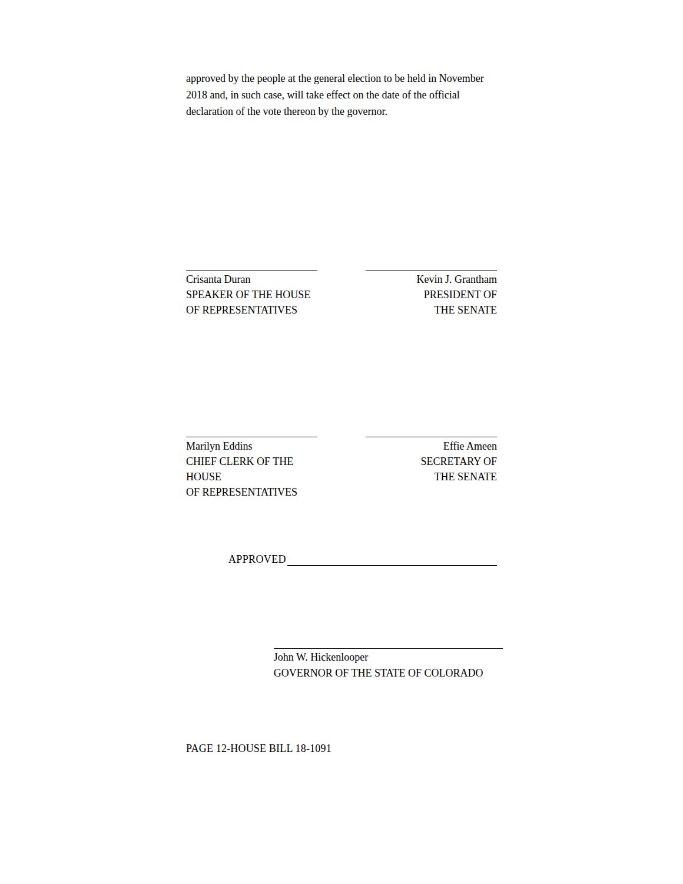approved by the people at the general election to be held in November 2018 and, in such case, will take effect on the date of the official declaration of the vote thereon by the governor.
Crisanta Duran
SPEAKER OF THE HOUSE
OF REPRESENTATIVES
Kevin J. Grantham
PRESIDENT OF
THE SENATE
Marilyn Eddins
CHIEF CLERK OF THE HOUSE
OF REPRESENTATIVES
Effie Ameen
SECRETARY OF
THE SENATE
APPROVED
John W. Hickenlooper
GOVERNOR OF THE STATE OF COLORADO
PAGE 12-HOUSE BILL 18-1091